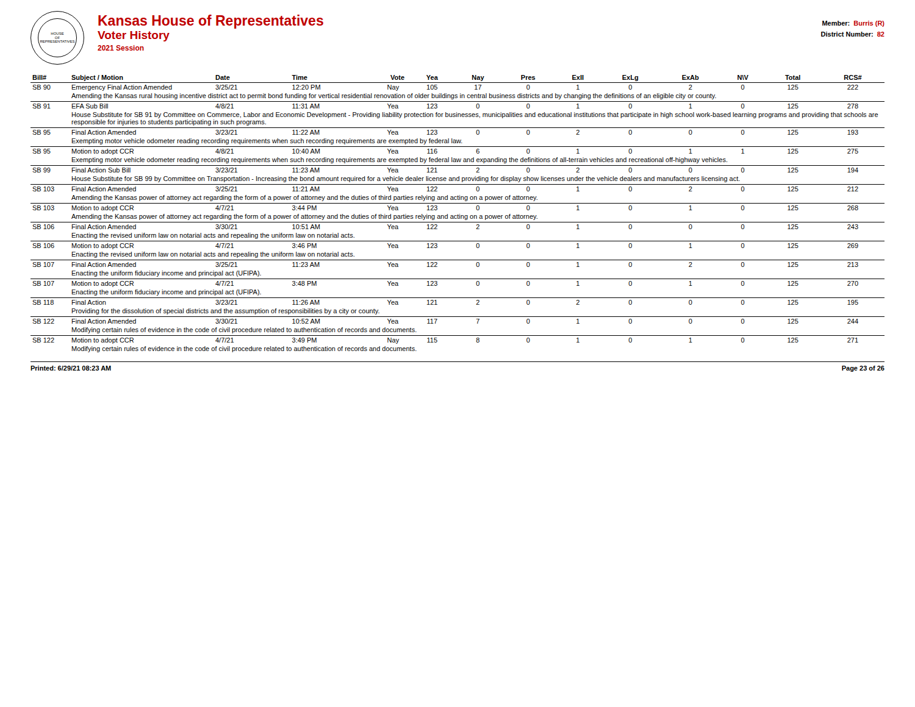HOUSE
OF
REPRESENTATIVES
Kansas House of Representatives
Voter History
2021 Session
Member: Burris (R)
District Number: 82
| Bill# | Subject / Motion | Date | Time | Vote | Yea | Nay | Pres | ExII | ExLg | ExAb | N\V | Total | RCS# |
| --- | --- | --- | --- | --- | --- | --- | --- | --- | --- | --- | --- | --- | --- |
| SB 90 | Emergency Final Action Amended | 3/25/21 | 12:20 PM | Nay | 105 | 17 | 0 | 1 | 0 | 2 | 0 | 125 | 222 |
| | Amending the Kansas rural housing incentive district act to permit bond funding for vertical residential renovation of older buildings in central business districts and by changing the definitions of an eligible city or county. |
| SB 91 | EFA Sub Bill | 4/8/21 | 11:31 AM | Yea | 123 | 0 | 0 | 1 | 0 | 1 | 0 | 125 | 278 |
| | House Substitute for SB 91 by Committee on Commerce, Labor and Economic Development - Providing liability protection for businesses, municipalities and educational institutions that participate in high school work-based learning programs and providing that schools are responsible for injuries to students participating in such programs. |
| SB 95 | Final Action Amended | 3/23/21 | 11:22 AM | Yea | 123 | 0 | 0 | 2 | 0 | 0 | 0 | 125 | 193 |
| | Exempting motor vehicle odometer reading recording requirements when such recording requirements are exempted by federal law. |
| SB 95 | Motion to adopt CCR | 4/8/21 | 10:40 AM | Yea | 116 | 6 | 0 | 1 | 0 | 1 | 1 | 125 | 275 |
| | Exempting motor vehicle odometer reading recording requirements when such recording requirements are exempted by federal law and expanding the definitions of all-terrain vehicles and recreational off-highway vehicles. |
| SB 99 | Final Action Sub Bill | 3/23/21 | 11:23 AM | Yea | 121 | 2 | 0 | 2 | 0 | 0 | 0 | 125 | 194 |
| | House Substitute for SB 99 by Committee on Transportation - Increasing the bond amount required for a vehicle dealer license and providing for display show licenses under the vehicle dealers and manufacturers licensing act. |
| SB 103 | Final Action Amended | 3/25/21 | 11:21 AM | Yea | 122 | 0 | 0 | 1 | 0 | 2 | 0 | 125 | 212 |
| | Amending the Kansas power of attorney act regarding the form of a power of attorney and the duties of third parties relying and acting on a power of attorney. |
| SB 103 | Motion to adopt CCR | 4/7/21 | 3:44 PM | Yea | 123 | 0 | 0 | 1 | 0 | 1 | 0 | 125 | 268 |
| | Amending the Kansas power of attorney act regarding the form of a power of attorney and the duties of third parties relying and acting on a power of attorney. |
| SB 106 | Final Action Amended | 3/30/21 | 10:51 AM | Yea | 122 | 2 | 0 | 1 | 0 | 0 | 0 | 125 | 243 |
| | Enacting the revised uniform law on notarial acts and repealing the uniform law on notarial acts. |
| SB 106 | Motion to adopt CCR | 4/7/21 | 3:46 PM | Yea | 123 | 0 | 0 | 1 | 0 | 1 | 0 | 125 | 269 |
| | Enacting the revised uniform law on notarial acts and repealing the uniform law on notarial acts. |
| SB 107 | Final Action Amended | 3/25/21 | 11:23 AM | Yea | 122 | 0 | 0 | 1 | 0 | 2 | 0 | 125 | 213 |
| | Enacting the uniform fiduciary income and principal act (UFIPA). |
| SB 107 | Motion to adopt CCR | 4/7/21 | 3:48 PM | Yea | 123 | 0 | 0 | 1 | 0 | 1 | 0 | 125 | 270 |
| | Enacting the uniform fiduciary income and principal act (UFIPA). |
| SB 118 | Final Action | 3/23/21 | 11:26 AM | Yea | 121 | 2 | 0 | 2 | 0 | 0 | 0 | 125 | 195 |
| | Providing for the dissolution of special districts and the assumption of responsibilities by a city or county. |
| SB 122 | Final Action Amended | 3/30/21 | 10:52 AM | Yea | 117 | 7 | 0 | 1 | 0 | 0 | 0 | 125 | 244 |
| | Modifying certain rules of evidence in the code of civil procedure related to authentication of records and documents. |
| SB 122 | Motion to adopt CCR | 4/7/21 | 3:49 PM | Nay | 115 | 8 | 0 | 1 | 0 | 1 | 0 | 125 | 271 |
| | Modifying certain rules of evidence in the code of civil procedure related to authentication of records and documents. |
Printed: 6/29/21 08:23 AM
Page 23 of 26